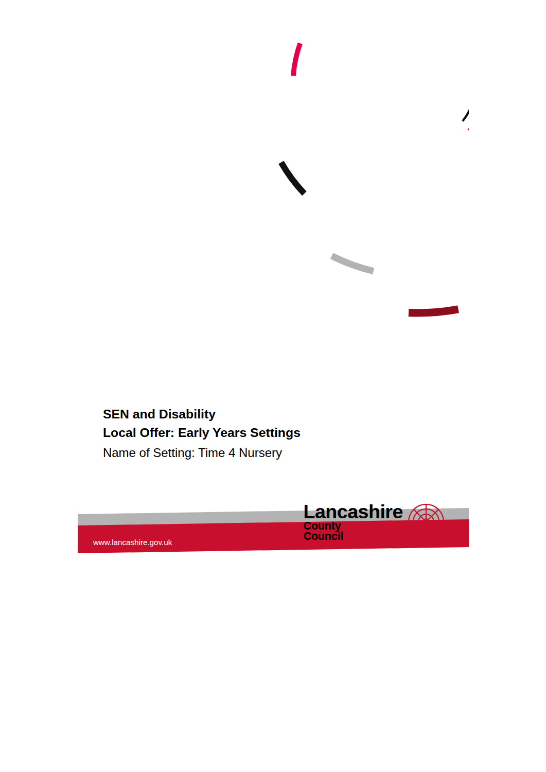SEN and Disability Local Offer: Early Years Settings
Name of Setting: Time 4 Nursery
www.lancashire.gov.uk
Lancashire County Council